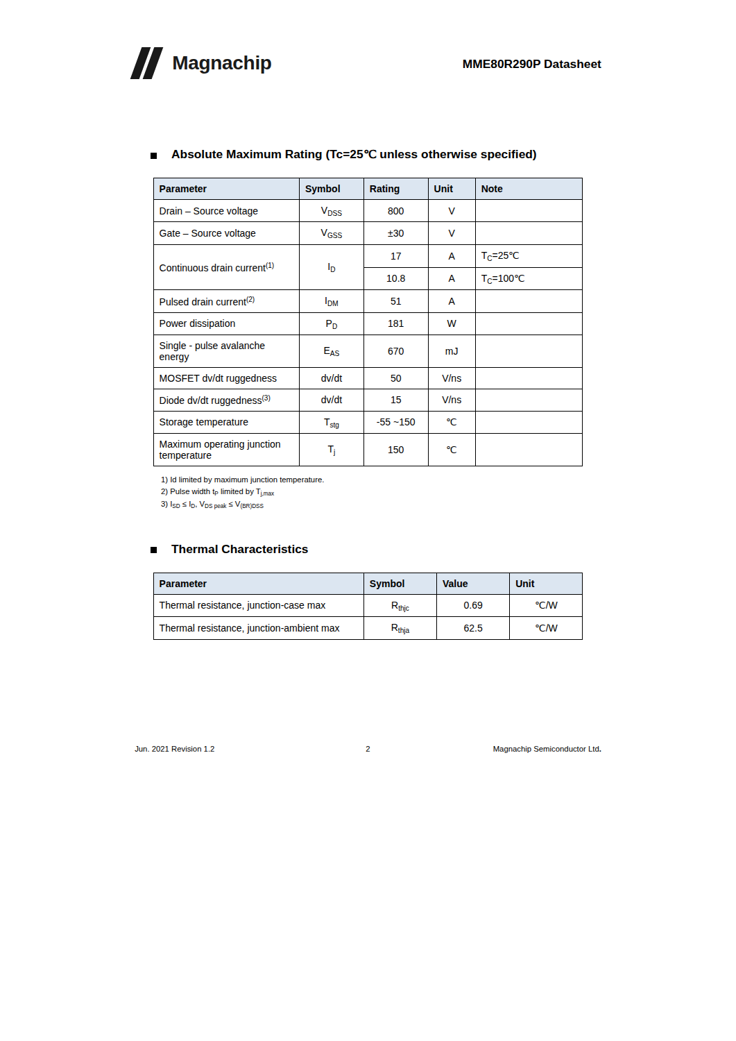Magnachip
MME80R290P Datasheet
Absolute Maximum Rating (Tc=25℃ unless otherwise specified)
| Parameter | Symbol | Rating | Unit | Note |
| --- | --- | --- | --- | --- |
| Drain – Source voltage | V DSS | 800 | V | |
| Gate – Source voltage | V GSS | ±30 | V | |
| Continuous drain current (1) | I D | 17 | A | T C =25℃ |
| 10.8 | A | T C =100℃ |
| Pulsed drain current (2) | I DM | 51 | A | |
| Power dissipation | P D | 181 | W | |
| Single - pulse avalanche energy | E AS | 670 | mJ | |
| MOSFET dv/dt ruggedness | dv/dt | 50 | V/ns | |
| Diode dv/dt ruggedness (3) | dv/dt | 15 | V/ns | |
| Storage temperature | T stg | -55 ~150 | ℃ | |
| Maximum operating junction temperature | T j | 150 | ℃ | |
1) Id limited by maximum junction temperature.
2) Pulse width tP limited by Tj,max
3) ISD ≤ ID, VDS peak ≤ V(BR)DSS
Thermal Characteristics
| Parameter | Symbol | Value | Unit |
| --- | --- | --- | --- |
| Thermal resistance, junction-case max | R thjc | 0.69 | ℃/W |
| Thermal resistance, junction-ambient max | R thja | 62.5 | ℃/W |
Jun. 2021 Revision 1.2
2
Magnachip Semiconductor Ltd.